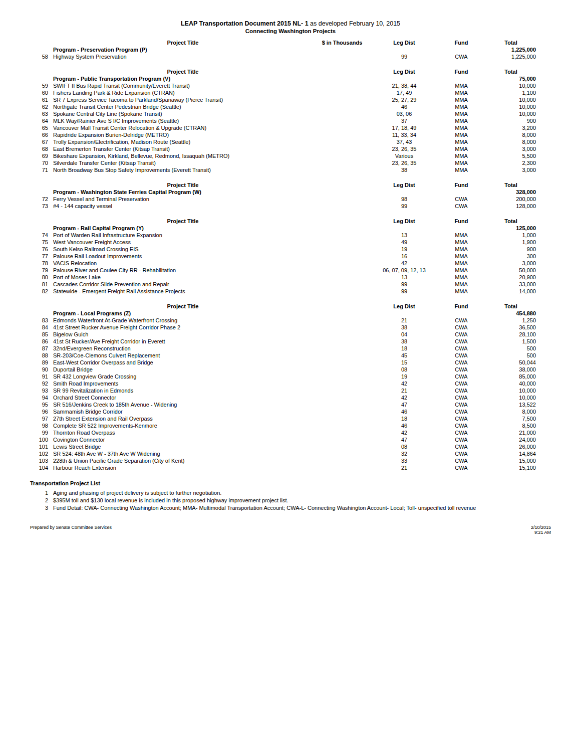LEAP Transportation Document 2015 NL- 1 as developed February 10, 2015
Connecting Washington Projects
| | Project Title | $ in Thousands | Leg Dist | Fund | Total |
| | Program - Preservation Program (P) | | | | 1,225,000 |
| 58 | Highway System Preservation | | 99 | CWA | 1,225,000 |
| | Project Title | | Leg Dist | Fund | Total |
| | Program - Public Transportation Program (V) | | | | 75,000 |
| 59 | SWIFT II Bus Rapid Transit (Community/Everett Transit) | | 21, 38, 44 | MMA | 10,000 |
| 60 | Fishers Landing Park & Ride Expansion (CTRAN) | | 17, 49 | MMA | 1,100 |
| 61 | SR 7 Express Service Tacoma to Parkland/Spanaway (Pierce Transit) | | 25, 27, 29 | MMA | 10,000 |
| 62 | Northgate Transit Center Pedestrian Bridge (Seattle) | | 46 | MMA | 10,000 |
| 63 | Spokane Central City Line (Spokane Transit) | | 03, 06 | MMA | 10,000 |
| 64 | MLK Way/Rainier Ave S I/C Improvements (Seattle) | | 37 | MMA | 900 |
| 65 | Vancouver Mall Transit Center Relocation & Upgrade (CTRAN) | | 17, 18, 49 | MMA | 3,200 |
| 66 | Rapidride Expansion Burien-Delridge (METRO) | | 11, 33, 34 | MMA | 8,000 |
| 67 | Trolly Expansion/Electrification, Madison Route (Seattle) | | 37, 43 | MMA | 8,000 |
| 68 | East Bremerton Transfer Center (Kitsap Transit) | | 23, 26, 35 | MMA | 3,000 |
| 69 | Bikeshare Expansion, Kirkland, Bellevue, Redmond, Issaquah (METRO) | | Various | MMA | 5,500 |
| 70 | Silverdale Transfer Center (Kitsap Transit) | | 23, 26, 35 | MMA | 2,300 |
| 71 | North Broadway Bus Stop Safety Improvements (Everett Transit) | | 38 | MMA | 3,000 |
| | Project Title | | Leg Dist | Fund | Total |
| | Program - Washington State Ferries Capital Program (W) | | | | 328,000 |
| 72 | Ferry Vessel and Terminal Preservation | | 98 | CWA | 200,000 |
| 73 | #4 - 144 capacity vessel | | 99 | CWA | 128,000 |
| | Project Title | | Leg Dist | Fund | Total |
| | Program - Rail Capital Program (Y) | | | | 125,000 |
| 74 | Port of Warden Rail Infrastructure Expansion | | 13 | MMA | 1,000 |
| 75 | West Vancouver Freight Access | | 49 | MMA | 1,900 |
| 76 | South Kelso Railroad Crossing EIS | | 19 | MMA | 900 |
| 77 | Palouse Rail Loadout Improvements | | 16 | MMA | 300 |
| 78 | VACIS Relocation | | 42 | MMA | 3,000 |
| 79 | Palouse River and Coulee City RR - Rehabilitation | | 06, 07, 09, 12, 13 | MMA | 50,000 |
| 80 | Port of Moses Lake | | 13 | MMA | 20,900 |
| 81 | Cascades Corridor Slide Prevention and Repair | | 99 | MMA | 33,000 |
| 82 | Statewide - Emergent Freight Rail Assistance Projects | | 99 | MMA | 14,000 |
| | Project Title | | Leg Dist | Fund | Total |
| | Program - Local Programs (Z) | | | | 454,880 |
| 83 | Edmonds Waterfront At-Grade Waterfront Crossing | | 21 | CWA | 1,250 |
| 84 | 41st Street Rucker Avenue Freight Corridor Phase 2 | | 38 | CWA | 36,500 |
| 85 | Bigelow Gulch | | 04 | CWA | 28,100 |
| 86 | 41st St Rucker/Ave Freight Corridor in Everett | | 38 | CWA | 1,500 |
| 87 | 32nd/Evergreen Reconstruction | | 18 | CWA | 500 |
| 88 | SR-203/Coe-Clemons Culvert Replacement | | 45 | CWA | 500 |
| 89 | East-West Corridor Overpass and Bridge | | 15 | CWA | 50,044 |
| 90 | Duportail Bridge | | 08 | CWA | 38,000 |
| 91 | SR 432 Longview Grade Crossing | | 19 | CWA | 85,000 |
| 92 | Smith Road Improvements | | 42 | CWA | 40,000 |
| 93 | SR 99 Revitalization in Edmonds | | 21 | CWA | 10,000 |
| 94 | Orchard Street Connector | | 42 | CWA | 10,000 |
| 95 | SR 516/Jenkins Creek to 185th Avenue - Widening | | 47 | CWA | 13,522 |
| 96 | Sammamish Bridge Corridor | | 46 | CWA | 8,000 |
| 97 | 27th Street Extension and Rail Overpass | | 18 | CWA | 7,500 |
| 98 | Complete SR 522 Improvements-Kenmore | | 46 | CWA | 8,500 |
| 99 | Thornton Road Overpass | | 42 | CWA | 21,000 |
| 100 | Covington Connector | | 47 | CWA | 24,000 |
| 101 | Lewis Street Bridge | | 08 | CWA | 26,000 |
| 102 | SR 524: 48th Ave W - 37th Ave W Widening | | 32 | CWA | 14,864 |
| 103 | 228th & Union Pacific Grade Separation (City of Kent) | | 33 | CWA | 15,000 |
| 104 | Harbour Reach Extension | | 21 | CWA | 15,100 |
Transportation Project List
| 1 | Aging and phasing of project delivery is subject to further negotiation. |
| 2 | $395M toll and $130 local revenue is included in this proposed highway improvement project list. |
| 3 | Fund Detail: CWA- Connecting Washington Account; MMA- Multimodal Transportation Account; CWA-L- Connecting Washington Account- Local; Toll- unspecified toll revenue |
Prepared by Senate Committee Services
2/10/2015
9:21 AM